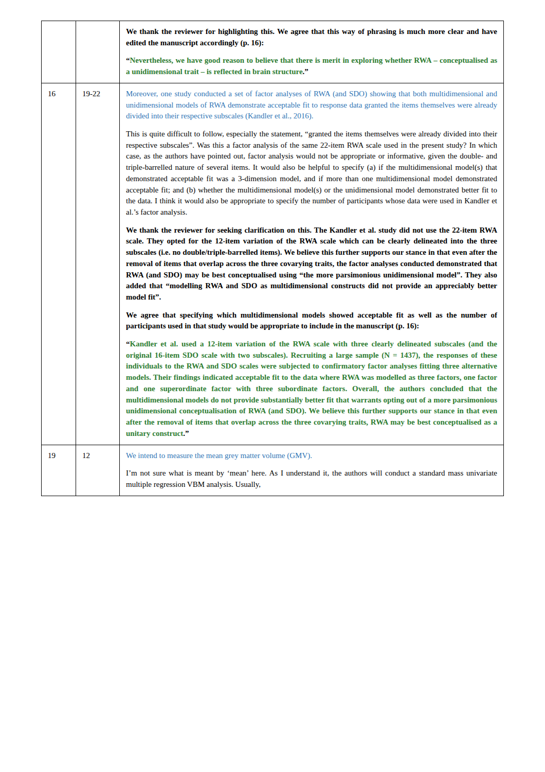| | | We thank the reviewer for highlighting this. We agree that this way of phrasing is much more clear and have edited the manuscript accordingly (p. 16): “ Nevertheless, we have good reason to believe that there is merit in exploring whether RWA – conceptualised as a unidimensional trait – is reflected in brain structure .” |
| 16 | 19-22 | Moreover, one study conducted a set of factor analyses of RWA (and SDO) showing that both multidimensional and unidimensional models of RWA demonstrate acceptable fit to response data granted the items themselves were already divided into their respective subscales (Kandler et al., 2016). This is quite difficult to follow, especially the statement, “granted the items themselves were already divided into their respective subscales”. Was this a factor analysis of the same 22-item RWA scale used in the present study? In which case, as the authors have pointed out, factor analysis would not be appropriate or informative, given the double- and triple-barrelled nature of several items. It would also be helpful to specify (a) if the multidimensional model(s) that demonstrated acceptable fit was a 3-dimension model, and if more than one multidimensional model demonstrated acceptable fit; and (b) whether the multidimensional model(s) or the unidimensional model demonstrated better fit to the data. I think it would also be appropriate to specify the number of participants whose data were used in Kandler et al.’s factor analysis. We thank the reviewer for seeking clarification on this. The Kandler et al. study did not use the 22-item RWA scale. They opted for the 12-item variation of the RWA scale which can be clearly delineated into the three subscales (i.e. no double/triple-barrelled items). We believe this further supports our stance in that even after the removal of items that overlap across the three covarying traits, the factor analyses conducted demonstrated that RWA (and SDO) may be best conceptualised using “the more parsimonious unidimensional model”. They also added that “modelling RWA and SDO as multidimensional constructs did not provide an appreciably better model fit”. We agree that specifying which multidimensional models showed acceptable fit as well as the number of participants used in that study would be appropriate to include in the manuscript (p. 16): “ Kandler et al. used a 12-item variation of the RWA scale with three clearly delineated subscales (and the original 16-item SDO scale with two subscales). Recruiting a large sample (N = 1437), the responses of these individuals to the RWA and SDO scales were subjected to confirmatory factor analyses fitting three alternative models. Their findings indicated acceptable fit to the data where RWA was modelled as three factors, one factor and one superordinate factor with three subordinate factors. Overall, the authors concluded that the multidimensional models do not provide substantially better fit that warrants opting out of a more parsimonious unidimensional conceptualisation of RWA (and SDO). We believe this further supports our stance in that even after the removal of items that overlap across the three covarying traits, RWA may be best conceptualised as a unitary construct .” |
| 19 | 12 | We intend to measure the mean grey matter volume (GMV). I’m not sure what is meant by ‘mean’ here. As I understand it, the authors will conduct a standard mass univariate multiple regression VBM analysis. Usually, |